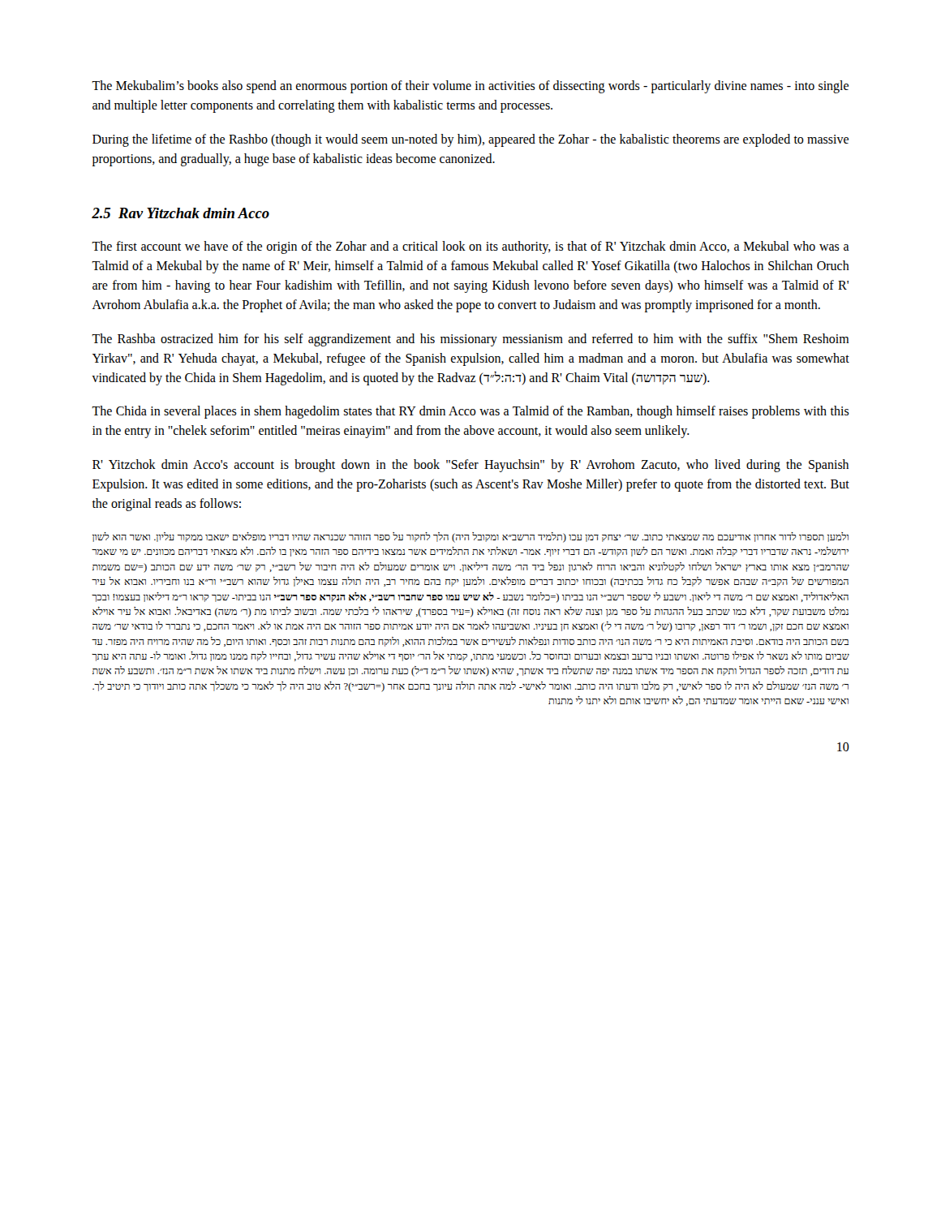The Mekubalim’s books also spend an enormous portion of their volume in activities of dissecting words - particularly divine names - into single and multiple letter components and correlating them with kabalistic terms and processes.
During the lifetime of the Rashbo (though it would seem un-noted by him), appeared the Zohar - the kabalistic theorems are exploded to massive proportions, and gradually, a huge base of kabalistic ideas become canonized.
2.5 Rav Yitzchak dmin Acco
The first account we have of the origin of the Zohar and a critical look on its authority, is that of R' Yitzchak dmin Acco, a Mekubal who was a Talmid of a Mekubal by the name of R' Meir, himself a Talmid of a famous Mekubal called R' Yosef Gikatilla (two Halochos in Shilchan Oruch are from him - having to hear Four kadishim with Tefillin, and not saying Kidush levono before seven days) who himself was a Talmid of R' Avrohom Abulafia a.k.a. the Prophet of Avila; the man who asked the pope to convert to Judaism and was promptly imprisoned for a month.
The Rashba ostracized him for his self aggrandizement and his missionary messianism and referred to him with the suffix "Shem Reshoim Yirkav", and R' Yehuda chayat, a Mekubal, refugee of the Spanish expulsion, called him a madman and a moron. but Abulafia was somewhat vindicated by the Chida in Shem Hagedolim, and is quoted by the Radvaz (ד:ה:ל״ד) and R' Chaim Vital (שער הקדושה).
The Chida in several places in shem hagedolim states that RY dmin Acco was a Talmid of the Ramban, though himself raises problems with this in the entry in "chelek seforim" entitled "meiras einayim" and from the above account, it would also seem unlikely.
R' Yitzchok dmin Acco's account is brought down in the book "Sefer Hayuchsin" by R' Avrohom Zacuto, who lived during the Spanish Expulsion. It was edited in some editions, and the pro-Zoharists (such as Ascent's Rav Moshe Miller) prefer to quote from the distorted text. But the original reads as follows:
ולמען תספרו לדור אחרון אודיעכם מה שמצאתי כתוב. שר׳ יצחק דמן עכו (תלמיד הרשב״א ומקובל היה) הלך לחקור על ספר הזוהר שכנראה שהיו דבריו מופלאים ישאבו ממקור עליון. ואשר הוא לשון ירושלמי- נראה שדבריו דברי קבלה ואמת. ואשר הם לשון הקודש- הם דברי זיוף. אמר- ושאלתי את התלמידים אשר נמצאו בידיהם ספר הזהר מאין בו להם. ולא מצאתי דבריהם מכוונים. יש מי שאמר שהרמב״ן מצא אותו בארץ ישראל ושלחו לקטלוניא והביאו הרוח לארגון ונפל ביד הר׳ משה דיליאון. ויש אומרים שמעולם לא היה חיבור של רשב״י, רק שר׳ משה ידע שם הכותב (=שם משמות המפורשים של הקב״ה שבהם אפשר לקבל כח גדול בכתיבה) ובכוחו יכתוב דברים מופלאים. ולמען יקח בהם מחיר רב, היה תולה עצמו באילן גדול שהוא רשב״י ור״א בנו וחביריו. ואבוא אל עיר האליאדוליד, ואמצא שם ר׳ משה די ליאון. וישבע לי שספר רשב״י הנו בביתו (=כלומר נשבע - לא שיש עמו ספר שחברו רשב״י, אלא הנקרא ספר רשב״י הנו בביתו- שכך קראו ר״מ דיליאון בעצמו! ובכך נמלט משבועת שקר, דלא כמו שכתב בעל ההגהות על ספר מגן וצנה שלא ראה נוסח זה) באוילא (=עיר בספרד), שיראהו לי בלכתי שמה. ובשוב לביתו מת (ר׳ משה) באדיבאל. ואבוא אל עיר אוילא ואמצא שם חכם זקן, ושמו ר׳ דוד רפאן, קרובו (של ר׳ משה די ל׳) ואמצא חן בעיניו. ואשביעהו לאמר אם היה יודע אמיתות ספר הזוהר אם היה אמת או לא. ויאמר החכם, כי נתברר לו בודאי שר׳ משה בשם הכותב היה בודאם. וסיבת האמיתות היא כי ר׳ משה הנו׳ היה כותב סודות ונפלאות לעשירים אשר במלכות ההוא, ולוקח בהם מתנות רבות זהב וכסף. ואותו היום, כל מה שהיה מרויח היה מפזר. עד שביום מותו לא נשאר לו אפילו פרוטה. ואשתו ובניו ברעב ובצמא ובערום ובחוסר כל. וכשמעי מתתו, קמתי אל הר׳ יוסף די אוילא שהיה עשיר גדול, ובחייו לקח ממנו ממון גדול. ואומר לו- עתה היא עתך עת דודים, תזכה לספר הגדול ותקח את הספר מיד אשתו במנה יפה שתשלח ביד אשתך, שהיא (אשתו של ר״מ ד״ל) כעת ערומה. וכן עשה. וישלח מתנות ביד אשתו אל אשת ר״מ הנז׳. ותשבע לה אשת ר׳ משה הנז׳ שמעולם לא היה לו ספר לאישי, רק מלבו ודעתו היה כותב. ואומר לאישי- למה אתה תולה עיונך בחכם אחר (=רשב״י)? הלא טוב היה לך לאמר כי משכלך אתה כותב ויודוך כי תיטיב לך. ואישי ענני- שאם הייתי אומר שמדעתי הם, לא יחשיבו אותם ולא יתנו לי מתנות
10